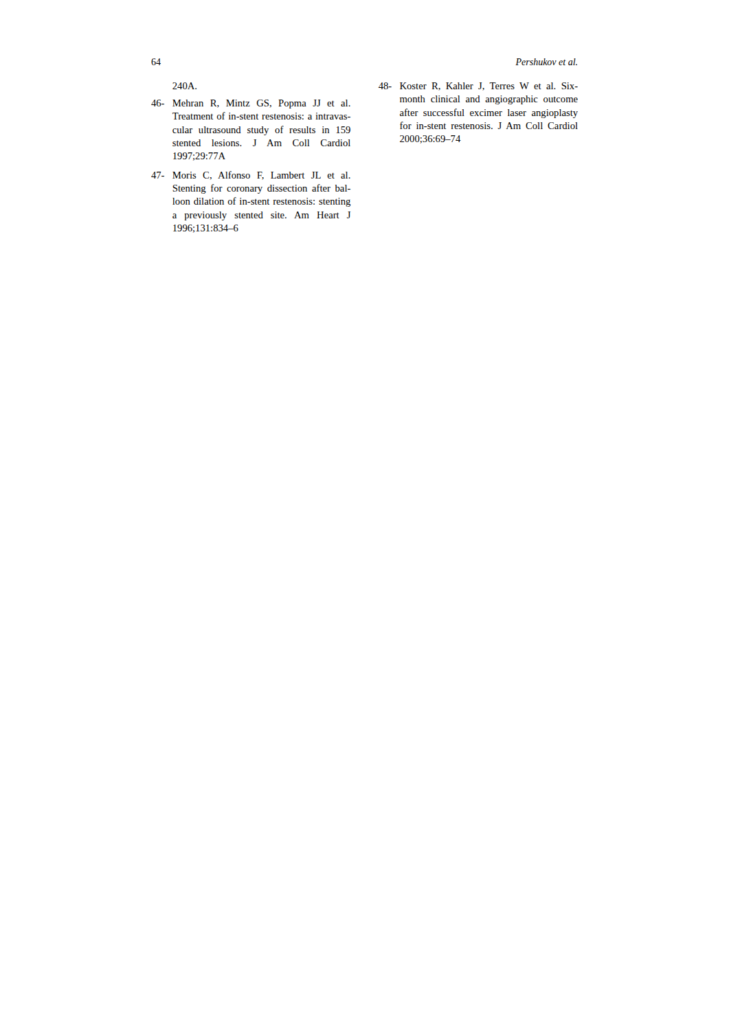64 Pershukov et al.
240A.
46-Mehran R, Mintz GS, Popma JJ et al. Treatment of in-stent restenosis: a intravascular ultrasound study of results in 159 stented lesions. J Am Coll Cardiol 1997;29:77A
47-Moris C, Alfonso F, Lambert JL et al. Stenting for coronary dissection after balloon dilation of in-stent restenosis: stenting a previously stented site. Am Heart J 1996;131:834–6
48-Koster R, Kahler J, Terres W et al. Six-month clinical and angiographic outcome after successful excimer laser angioplasty for in-stent restenosis. J Am Coll Cardiol 2000;36:69–74